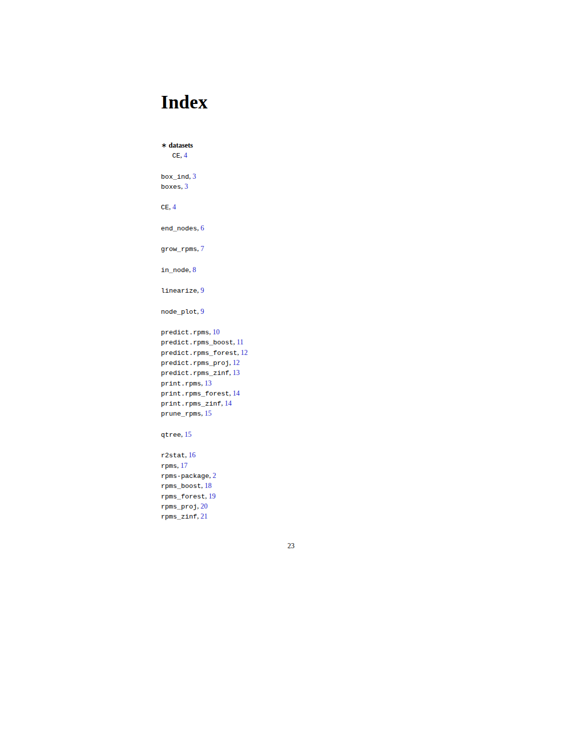Index
∗ datasets
CE, 4
box_ind, 3
boxes, 3
CE, 4
end_nodes, 6
grow_rpms, 7
in_node, 8
linearize, 9
node_plot, 9
predict.rpms, 10
predict.rpms_boost, 11
predict.rpms_forest, 12
predict.rpms_proj, 12
predict.rpms_zinf, 13
print.rpms, 13
print.rpms_forest, 14
print.rpms_zinf, 14
prune_rpms, 15
qtree, 15
r2stat, 16
rpms, 17
rpms-package, 2
rpms_boost, 18
rpms_forest, 19
rpms_proj, 20
rpms_zinf, 21
23